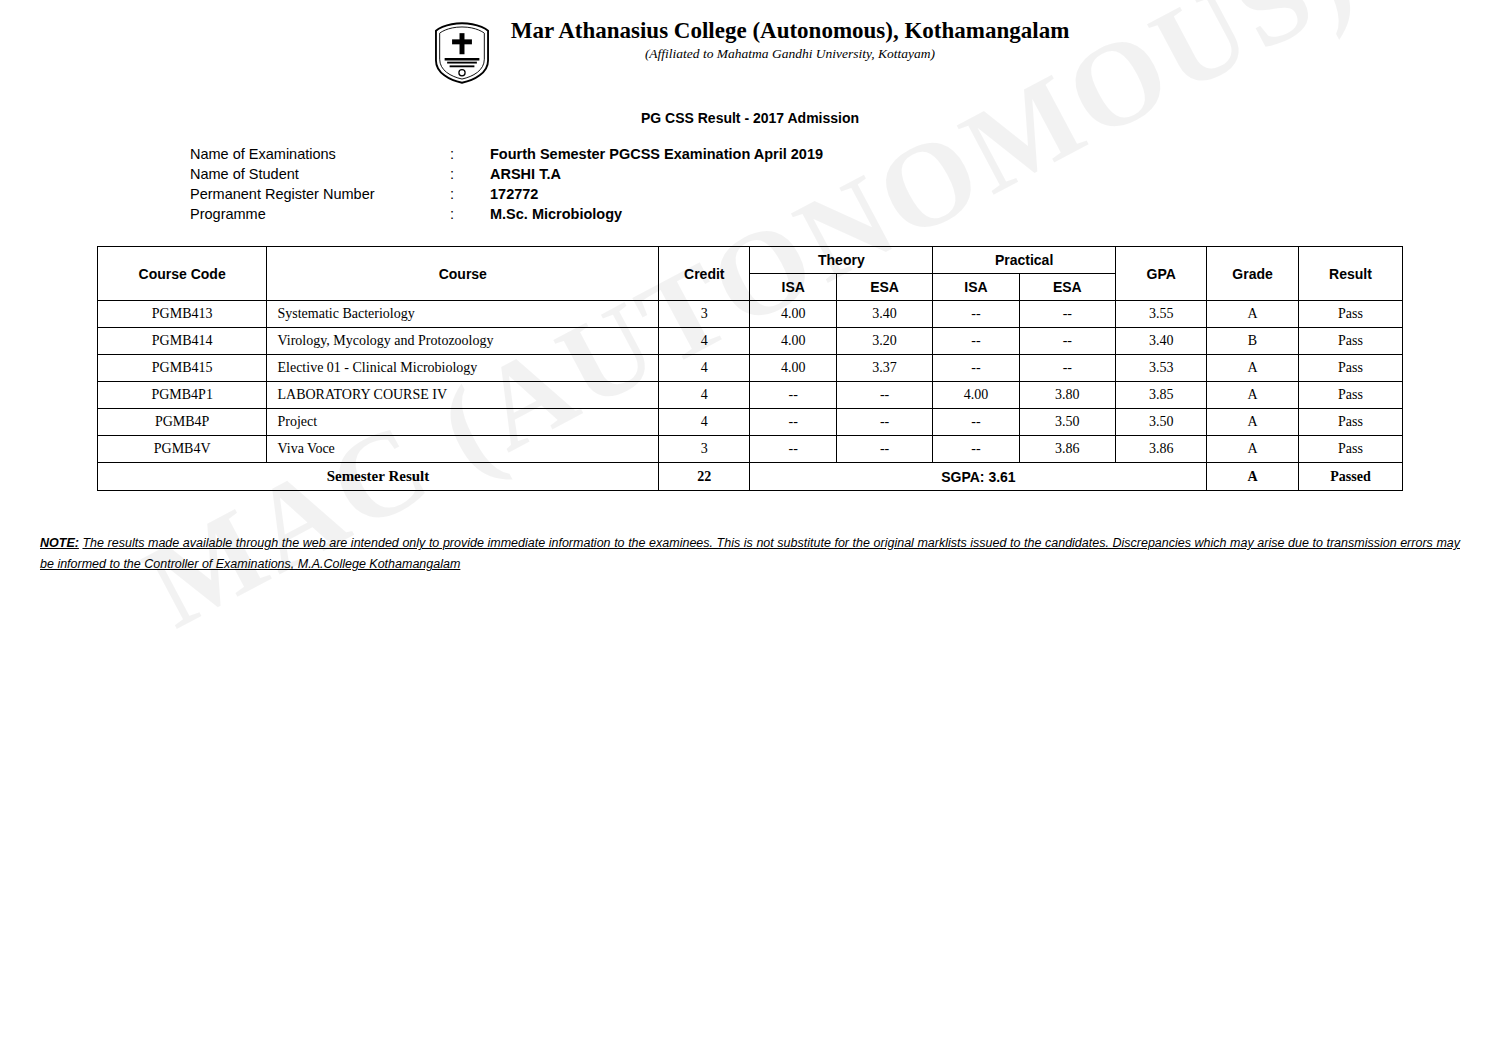MAC (AUTONOMOUS)
Mar Athanasius College (Autonomous), Kothamangalam
(Affiliated to Mahatma Gandhi University, Kottayam)
PG CSS Result - 2017 Admission
| Name of Examinations | : | Fourth Semester PGCSS Examination April 2019 |
| Name of Student | : | ARSHI T.A |
| Permanent Register Number | : | 172772 |
| Programme | : | M.Sc. Microbiology |
| Course Code | Course | Credit | Theory | Practical | GPA | Grade | Result |
| --- | --- | --- | --- | --- | --- | --- | --- |
| ISA | ESA | ISA | ESA |
| PGMB413 | Systematic Bacteriology | 3 | 4.00 | 3.40 | -- | -- | 3.55 | A | Pass |
| PGMB414 | Virology, Mycology and Protozoology | 4 | 4.00 | 3.20 | -- | -- | 3.40 | B | Pass |
| PGMB415 | Elective 01 - Clinical Microbiology | 4 | 4.00 | 3.37 | -- | -- | 3.53 | A | Pass |
| PGMB4P1 | LABORATORY COURSE IV | 4 | -- | -- | 4.00 | 3.80 | 3.85 | A | Pass |
| PGMB4P | Project | 4 | -- | -- | -- | 3.50 | 3.50 | A | Pass |
| PGMB4V | Viva Voce | 3 | -- | -- | -- | 3.86 | 3.86 | A | Pass |
| Semester Result | 22 | SGPA: 3.61 | A | Passed |
NOTE: The results made available through the web are intended only to provide immediate information to the examinees. This is not substitute for the original marklists issued to the candidates. Discrepancies which may arise due to transmission errors may be informed to the Controller of Examinations, M.A.College Kothamangalam